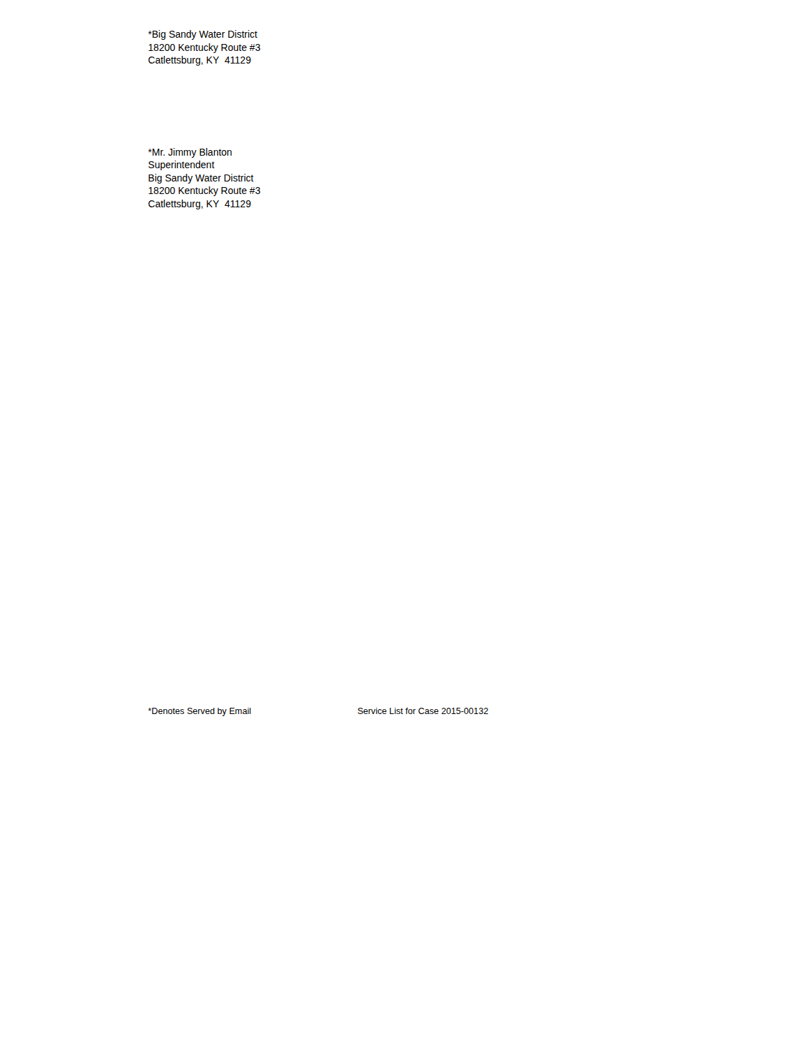*Big Sandy Water District
18200 Kentucky Route #3
Catlettsburg, KY 41129
*Mr. Jimmy Blanton
Superintendent
Big Sandy Water District
18200 Kentucky Route #3
Catlettsburg, KY 41129
*Denotes Served by Email Service List for Case 2015-00132